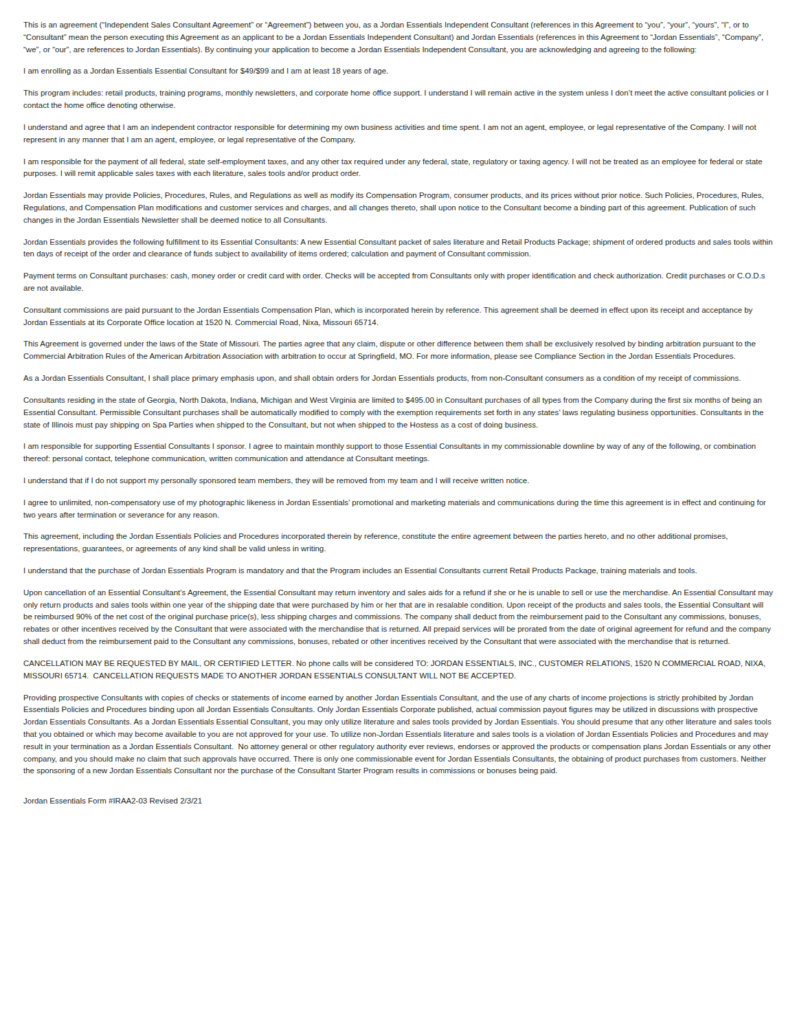This is an agreement (“Independent Sales Consultant Agreement” or “Agreement”) between you, as a Jordan Essentials Independent Consultant (references in this Agreement to “you”, “your”, “yours”, “I”, or to “Consultant” mean the person executing this Agreement as an applicant to be a Jordan Essentials Independent Consultant) and Jordan Essentials (references in this Agreement to “Jordan Essentials”, “Company”, “we”, or “our”, are references to Jordan Essentials). By continuing your application to become a Jordan Essentials Independent Consultant, you are acknowledging and agreeing to the following:
I am enrolling as a Jordan Essentials Essential Consultant for $49/$99 and I am at least 18 years of age.
This program includes: retail products, training programs, monthly newsletters, and corporate home office support. I understand I will remain active in the system unless I don’t meet the active consultant policies or I contact the home office denoting otherwise.
I understand and agree that I am an independent contractor responsible for determining my own business activities and time spent. I am not an agent, employee, or legal representative of the Company. I will not represent in any manner that I am an agent, employee, or legal representative of the Company.
I am responsible for the payment of all federal, state self-employment taxes, and any other tax required under any federal, state, regulatory or taxing agency. I will not be treated as an employee for federal or state purposes. I will remit applicable sales taxes with each literature, sales tools and/or product order.
Jordan Essentials may provide Policies, Procedures, Rules, and Regulations as well as modify its Compensation Program, consumer products, and its prices without prior notice. Such Policies, Procedures, Rules, Regulations, and Compensation Plan modifications and customer services and charges, and all changes thereto, shall upon notice to the Consultant become a binding part of this agreement. Publication of such changes in the Jordan Essentials Newsletter shall be deemed notice to all Consultants.
Jordan Essentials provides the following fulfillment to its Essential Consultants: A new Essential Consultant packet of sales literature and Retail Products Package; shipment of ordered products and sales tools within ten days of receipt of the order and clearance of funds subject to availability of items ordered; calculation and payment of Consultant commission.
Payment terms on Consultant purchases: cash, money order or credit card with order. Checks will be accepted from Consultants only with proper identification and check authorization. Credit purchases or C.O.D.s are not available.
Consultant commissions are paid pursuant to the Jordan Essentials Compensation Plan, which is incorporated herein by reference. This agreement shall be deemed in effect upon its receipt and acceptance by Jordan Essentials at its Corporate Office location at 1520 N. Commercial Road, Nixa, Missouri 65714.
This Agreement is governed under the laws of the State of Missouri. The parties agree that any claim, dispute or other difference between them shall be exclusively resolved by binding arbitration pursuant to the Commercial Arbitration Rules of the American Arbitration Association with arbitration to occur at Springfield, MO. For more information, please see Compliance Section in the Jordan Essentials Procedures.
As a Jordan Essentials Consultant, I shall place primary emphasis upon, and shall obtain orders for Jordan Essentials products, from non-Consultant consumers as a condition of my receipt of commissions.
Consultants residing in the state of Georgia, North Dakota, Indiana, Michigan and West Virginia are limited to $495.00 in Consultant purchases of all types from the Company during the first six months of being an Essential Consultant. Permissible Consultant purchases shall be automatically modified to comply with the exemption requirements set forth in any states’ laws regulating business opportunities. Consultants in the state of Illinois must pay shipping on Spa Parties when shipped to the Consultant, but not when shipped to the Hostess as a cost of doing business.
I am responsible for supporting Essential Consultants I sponsor. I agree to maintain monthly support to those Essential Consultants in my commissionable downline by way of any of the following, or combination thereof: personal contact, telephone communication, written communication and attendance at Consultant meetings.
I understand that if I do not support my personally sponsored team members, they will be removed from my team and I will receive written notice.
I agree to unlimited, non-compensatory use of my photographic likeness in Jordan Essentials’ promotional and marketing materials and communications during the time this agreement is in effect and continuing for two years after termination or severance for any reason.
This agreement, including the Jordan Essentials Policies and Procedures incorporated therein by reference, constitute the entire agreement between the parties hereto, and no other additional promises, representations, guarantees, or agreements of any kind shall be valid unless in writing.
I understand that the purchase of Jordan Essentials Program is mandatory and that the Program includes an Essential Consultants current Retail Products Package, training materials and tools.
Upon cancellation of an Essential Consultant’s Agreement, the Essential Consultant may return inventory and sales aids for a refund if she or he is unable to sell or use the merchandise. An Essential Consultant may only return products and sales tools within one year of the shipping date that were purchased by him or her that are in resalable condition. Upon receipt of the products and sales tools, the Essential Consultant will be reimbursed 90% of the net cost of the original purchase price(s), less shipping charges and commissions. The company shall deduct from the reimbursement paid to the Consultant any commissions, bonuses, rebates or other incentives received by the Consultant that were associated with the merchandise that is returned. All prepaid services will be prorated from the date of original agreement for refund and the company shall deduct from the reimbursement paid to the Consultant any commissions, bonuses, rebated or other incentives received by the Consultant that were associated with the merchandise that is returned.
CANCELLATION MAY BE REQUESTED BY MAIL, OR CERTIFIED LETTER. No phone calls will be considered TO: JORDAN ESSENTIALS, INC., CUSTOMER RELATIONS, 1520 N COMMERCIAL ROAD, NIXA, MISSOURI 65714. CANCELLATION REQUESTS MADE TO ANOTHER JORDAN ESSENTIALS CONSULTANT WILL NOT BE ACCEPTED.
Providing prospective Consultants with copies of checks or statements of income earned by another Jordan Essentials Consultant, and the use of any charts of income projections is strictly prohibited by Jordan Essentials Policies and Procedures binding upon all Jordan Essentials Consultants. Only Jordan Essentials Corporate published, actual commission payout figures may be utilized in discussions with prospective Jordan Essentials Consultants. As a Jordan Essentials Essential Consultant, you may only utilize literature and sales tools provided by Jordan Essentials. You should presume that any other literature and sales tools that you obtained or which may become available to you are not approved for your use. To utilize non-Jordan Essentials literature and sales tools is a violation of Jordan Essentials Policies and Procedures and may result in your termination as a Jordan Essentials Consultant. No attorney general or other regulatory authority ever reviews, endorses or approved the products or compensation plans Jordan Essentials or any other company, and you should make no claim that such approvals have occurred. There is only one commissionable event for Jordan Essentials Consultants, the obtaining of product purchases from customers. Neither the sponsoring of a new Jordan Essentials Consultant nor the purchase of the Consultant Starter Program results in commissions or bonuses being paid.
Jordan Essentials Form #IRAA2-03 Revised 2/3/21